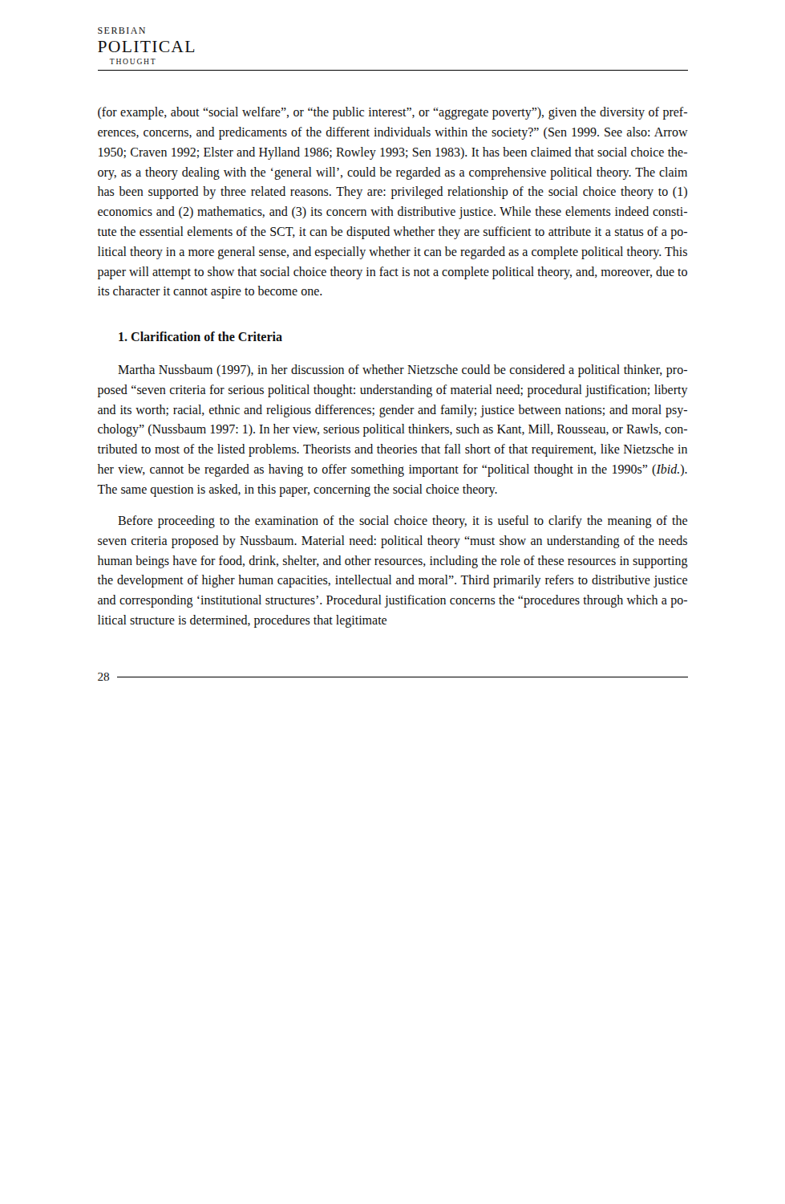SERBIAN POLITICAL THOUGHT
(for example, about “social welfare”, or “the public interest”, or “aggregate poverty”), given the diversity of preferences, concerns, and predicaments of the different individuals within the society?” (Sen 1999. See also: Arrow 1950; Craven 1992; Elster and Hylland 1986; Rowley 1993; Sen 1983). It has been claimed that social choice theory, as a theory dealing with the ‘general will’, could be regarded as a comprehensive political theory. The claim has been supported by three related reasons. They are: privileged relationship of the social choice theory to (1) economics and (2) mathematics, and (3) its concern with distributive justice. While these elements indeed constitute the essential elements of the SCT, it can be disputed whether they are sufficient to attribute it a status of a political theory in a more general sense, and especially whether it can be regarded as a complete political theory. This paper will attempt to show that social choice theory in fact is not a complete political theory, and, moreover, due to its character it cannot aspire to become one.
1. Clarification of the Criteria
Martha Nussbaum (1997), in her discussion of whether Nietzsche could be considered a political thinker, proposed “seven criteria for serious political thought: understanding of material need; procedural justification; liberty and its worth; racial, ethnic and religious differences; gender and family; justice between nations; and moral psychology” (Nussbaum 1997: 1). In her view, serious political thinkers, such as Kant, Mill, Rousseau, or Rawls, contributed to most of the listed problems. Theorists and theories that fall short of that requirement, like Nietzsche in her view, cannot be regarded as having to offer something important for “political thought in the 1990s” (Ibid.). The same question is asked, in this paper, concerning the social choice theory.
Before proceeding to the examination of the social choice theory, it is useful to clarify the meaning of the seven criteria proposed by Nussbaum. Material need: political theory “must show an understanding of the needs human beings have for food, drink, shelter, and other resources, including the role of these resources in supporting the development of higher human capacities, intellectual and moral”. Third primarily refers to distributive justice and corresponding ‘institutional structures’. Procedural justification concerns the “procedures through which a political structure is determined, procedures that legitimate
28